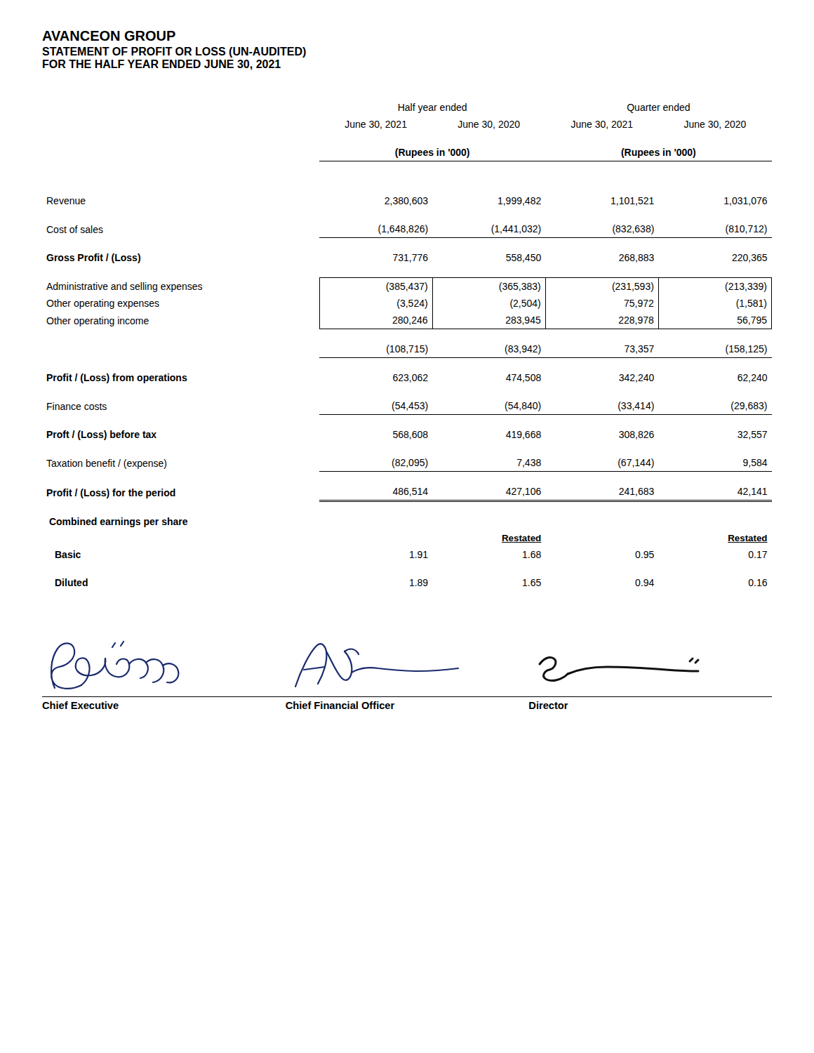AVANCEON GROUP
STATEMENT OF PROFIT OR LOSS (UN-AUDITED)
FOR THE HALF YEAR ENDED JUNE 30, 2021
| | Half year ended | Quarter ended |
| | June 30, 2021 | June 30, 2020 | June 30, 2021 | June 30, 2020 |
| | (Rupees in '000) | (Rupees in '000) |
| Revenue | 2,380,603 | 1,999,482 | 1,101,521 | 1,031,076 |
| Cost of sales | (1,648,826) | (1,441,032) | (832,638) | (810,712) |
| Gross Profit / (Loss) | 731,776 | 558,450 | 268,883 | 220,365 |
| Administrative and selling expenses | (385,437) | (365,383) | (231,593) | (213,339) |
| Other operating expenses | (3,524) | (2,504) | 75,972 | (1,581) |
| Other operating income | 280,246 | 283,945 | 228,978 | 56,795 |
| | (108,715) | (83,942) | 73,357 | (158,125) |
| Profit / (Loss) from operations | 623,062 | 474,508 | 342,240 | 62,240 |
| Finance costs | (54,453) | (54,840) | (33,414) | (29,683) |
| Proft / (Loss) before tax | 568,608 | 419,668 | 308,826 | 32,557 |
| Taxation benefit / (expense) | (82,095) | 7,438 | (67,144) | 9,584 |
| Profit / (Loss) for the period | 486,514 | 427,106 | 241,683 | 42,141 |
| Combined earnings per share | | | | |
| | | Restated | | Restated |
| Basic | 1.91 | 1.68 | 0.95 | 0.17 |
| Diluted | 1.89 | 1.65 | 0.94 | 0.16 |
| Chief Executive | Chief Financial Officer | Director |